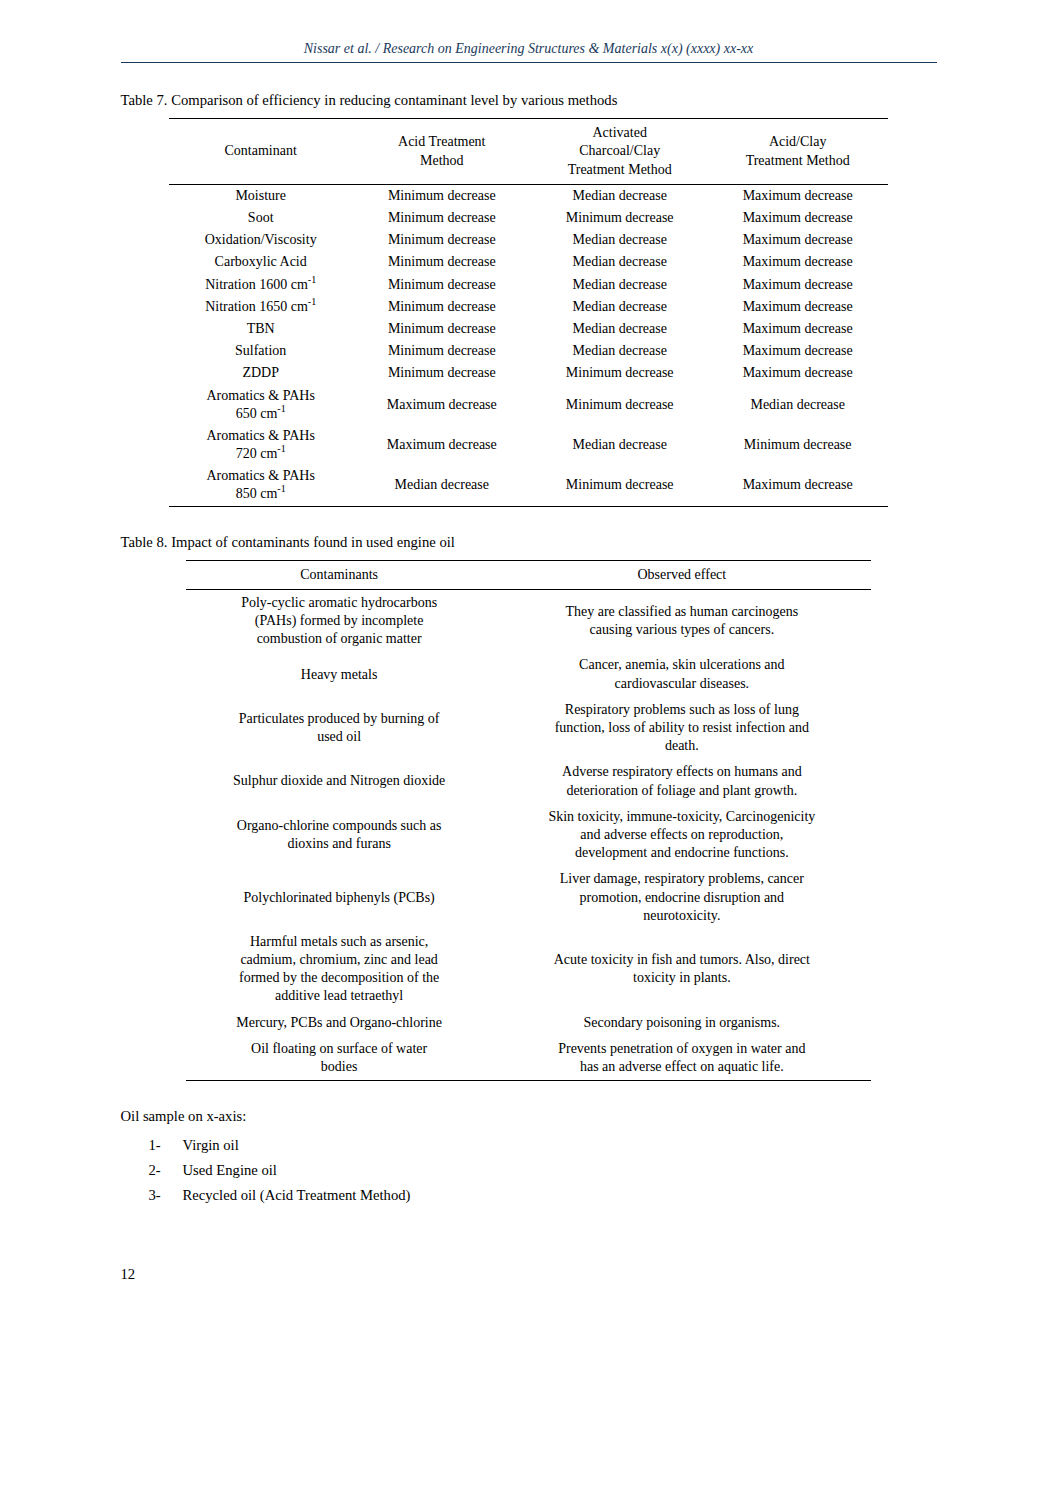Nissar et al. / Research on Engineering Structures & Materials x(x) (xxxx) xx-xx
Table 7. Comparison of efficiency in reducing contaminant level by various methods
| Contaminant | Acid Treatment Method | Activated Charcoal/Clay Treatment Method | Acid/Clay Treatment Method |
| --- | --- | --- | --- |
| Moisture | Minimum decrease | Median decrease | Maximum decrease |
| Soot | Minimum decrease | Minimum decrease | Maximum decrease |
| Oxidation/Viscosity | Minimum decrease | Median decrease | Maximum decrease |
| Carboxylic Acid | Minimum decrease | Median decrease | Maximum decrease |
| Nitration 1600 cm -1 | Minimum decrease | Median decrease | Maximum decrease |
| Nitration 1650 cm -1 | Minimum decrease | Median decrease | Maximum decrease |
| TBN | Minimum decrease | Median decrease | Maximum decrease |
| Sulfation | Minimum decrease | Median decrease | Maximum decrease |
| ZDDP | Minimum decrease | Minimum decrease | Maximum decrease |
| Aromatics & PAHs 650 cm -1 | Maximum decrease | Minimum decrease | Median decrease |
| Aromatics & PAHs 720 cm -1 | Maximum decrease | Median decrease | Minimum decrease |
| Aromatics & PAHs 850 cm -1 | Median decrease | Minimum decrease | Maximum decrease |
Table 8. Impact of contaminants found in used engine oil
| Contaminants | Observed effect |
| --- | --- |
| Poly-cyclic aromatic hydrocarbons (PAHs) formed by incomplete combustion of organic matter | They are classified as human carcinogens causing various types of cancers. |
| Heavy metals | Cancer, anemia, skin ulcerations and cardiovascular diseases. |
| Particulates produced by burning of used oil | Respiratory problems such as loss of lung function, loss of ability to resist infection and death. |
| Sulphur dioxide and Nitrogen dioxide | Adverse respiratory effects on humans and deterioration of foliage and plant growth. |
| Organo-chlorine compounds such as dioxins and furans | Skin toxicity, immune-toxicity, Carcinogenicity and adverse effects on reproduction, development and endocrine functions. |
| Polychlorinated biphenyls (PCBs) | Liver damage, respiratory problems, cancer promotion, endocrine disruption and neurotoxicity. |
| Harmful metals such as arsenic, cadmium, chromium, zinc and lead formed by the decomposition of the additive lead tetraethyl | Acute toxicity in fish and tumors. Also, direct toxicity in plants. |
| Mercury, PCBs and Organo-chlorine | Secondary poisoning in organisms. |
| Oil floating on surface of water bodies | Prevents penetration of oxygen in water and has an adverse effect on aquatic life. |
Oil sample on x-axis:
1-Virgin oil
2-Used Engine oil
3-Recycled oil (Acid Treatment Method)
12